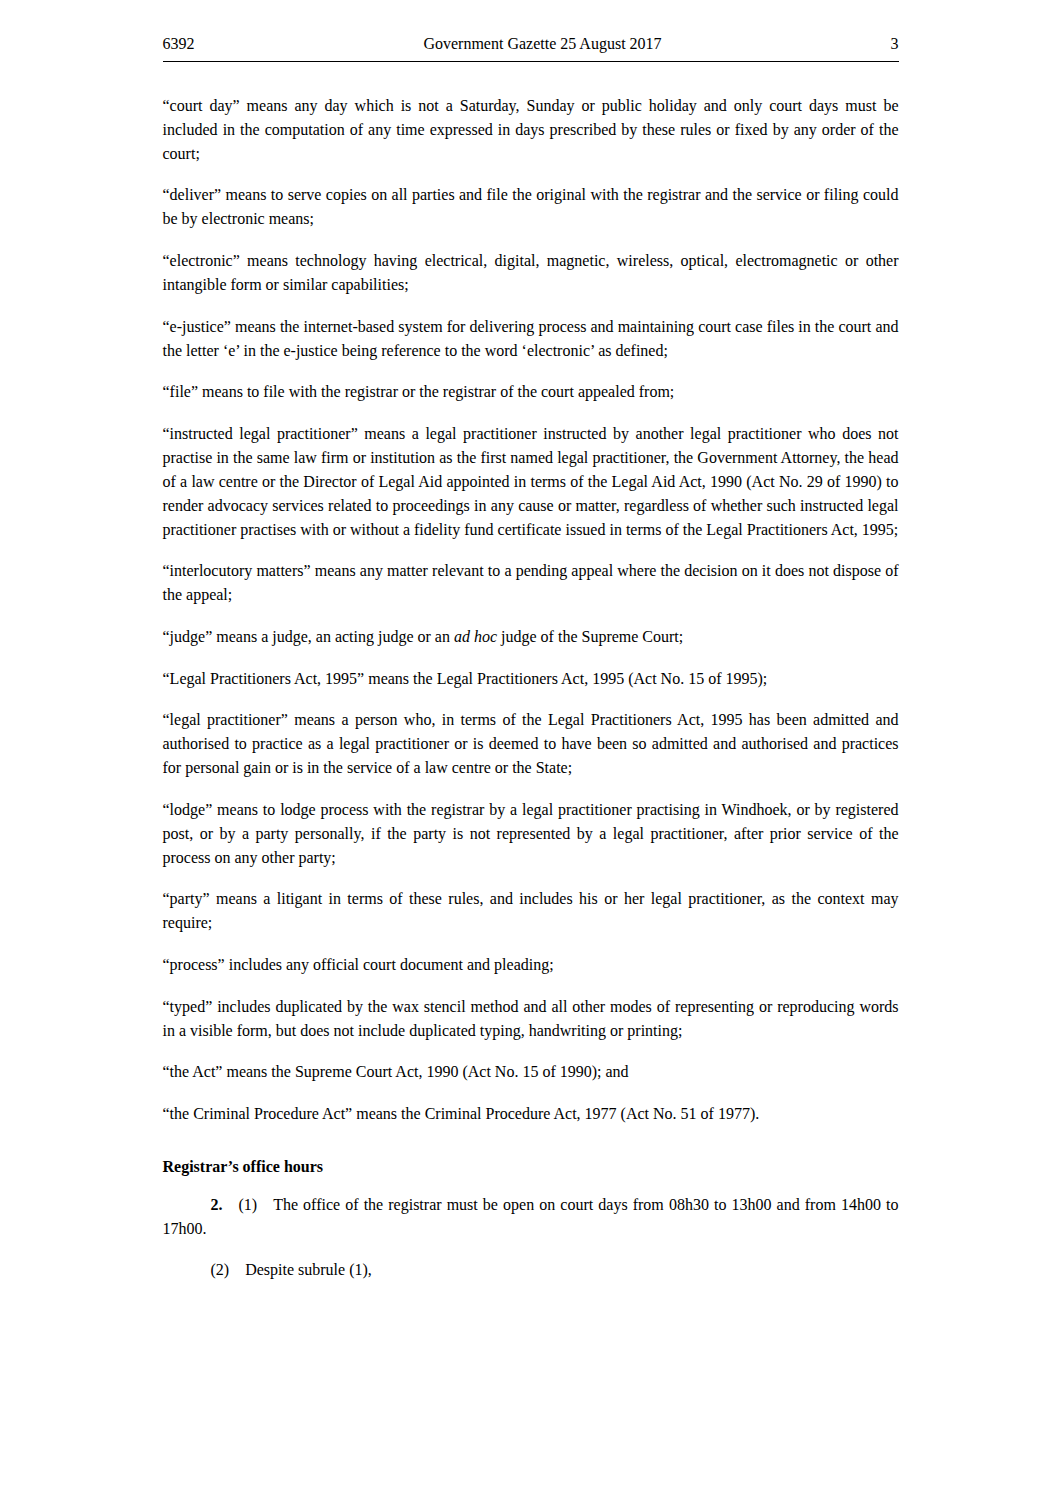6392 Government Gazette 25 August 2017 3
“court day” means any day which is not a Saturday, Sunday or public holiday and only court days must be included in the computation of any time expressed in days prescribed by these rules or fixed by any order of the court;
“deliver” means to serve copies on all parties and file the original with the registrar and the service or filing could be by electronic means;
“electronic” means technology having electrical, digital, magnetic, wireless, optical, electromagnetic or other intangible form or similar capabilities;
“e-justice” means the internet-based system for delivering process and maintaining court case files in the court and the letter ‘e’ in the e-justice being reference to the word ‘electronic’ as defined;
“file” means to file with the registrar or the registrar of the court appealed from;
“instructed legal practitioner” means a legal practitioner instructed by another legal practitioner who does not practise in the same law firm or institution as the first named legal practitioner, the Government Attorney, the head of a law centre or the Director of Legal Aid appointed in terms of the Legal Aid Act, 1990 (Act No. 29 of 1990) to render advocacy services related to proceedings in any cause or matter, regardless of whether such instructed legal practitioner practises with or without a fidelity fund certificate issued in terms of the Legal Practitioners Act, 1995;
“interlocutory matters” means any matter relevant to a pending appeal where the decision on it does not dispose of the appeal;
“judge” means a judge, an acting judge or an ad hoc judge of the Supreme Court;
“Legal Practitioners Act, 1995” means the Legal Practitioners Act, 1995 (Act No. 15 of 1995);
“legal practitioner” means a person who, in terms of the Legal Practitioners Act, 1995 has been admitted and authorised to practice as a legal practitioner or is deemed to have been so admitted and authorised and practices for personal gain or is in the service of a law centre or the State;
“lodge” means to lodge process with the registrar by a legal practitioner practising in Windhoek, or by registered post, or by a party personally, if the party is not represented by a legal practitioner, after prior service of the process on any other party;
“party” means a litigant in terms of these rules, and includes his or her legal practitioner, as the context may require;
“process” includes any official court document and pleading;
“typed” includes duplicated by the wax stencil method and all other modes of representing or reproducing words in a visible form, but does not include duplicated typing, handwriting or printing;
“the Act” means the Supreme Court Act, 1990 (Act No. 15 of 1990); and
“the Criminal Procedure Act” means the Criminal Procedure Act, 1977 (Act No. 51 of 1977).
Registrar’s office hours
2. (1) The office of the registrar must be open on court days from 08h30 to 13h00 and from 14h00 to 17h00.
(2) Despite subrule (1),